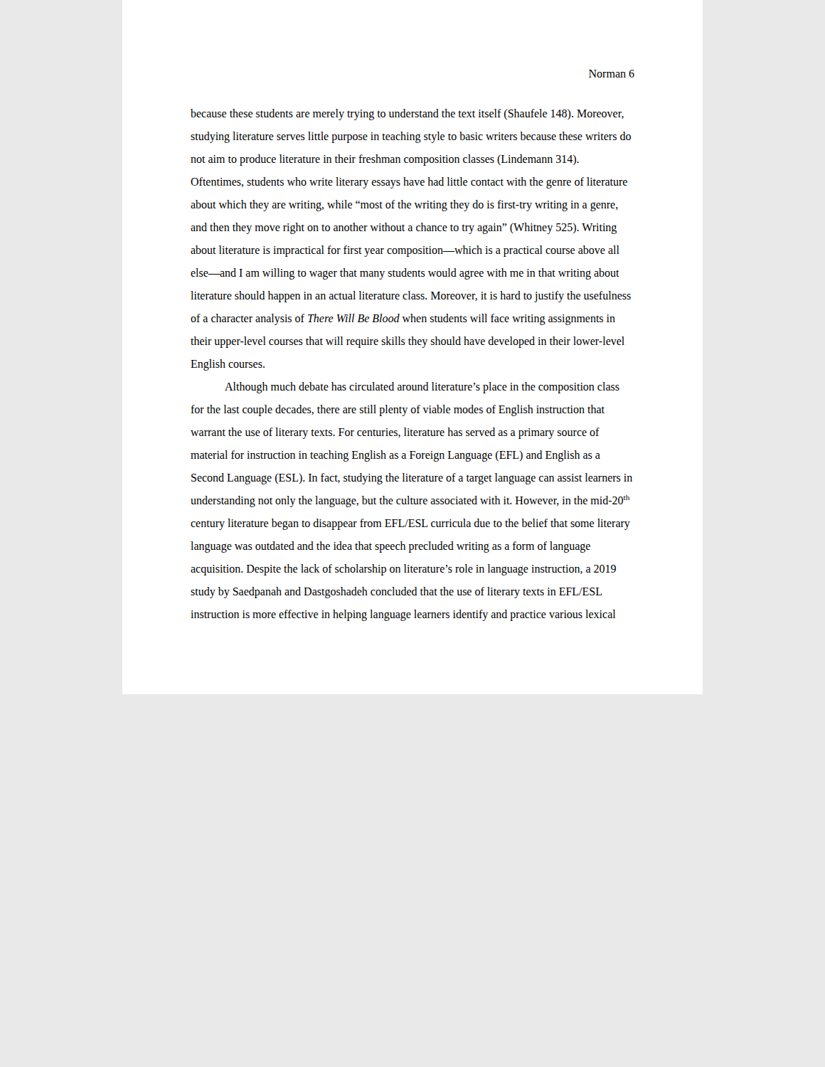Norman 6
because these students are merely trying to understand the text itself (Shaufele 148). Moreover, studying literature serves little purpose in teaching style to basic writers because these writers do not aim to produce literature in their freshman composition classes (Lindemann 314). Oftentimes, students who write literary essays have had little contact with the genre of literature about which they are writing, while “most of the writing they do is first-try writing in a genre, and then they move right on to another without a chance to try again” (Whitney 525). Writing about literature is impractical for first year composition—which is a practical course above all else—and I am willing to wager that many students would agree with me in that writing about literature should happen in an actual literature class. Moreover, it is hard to justify the usefulness of a character analysis of There Will Be Blood when students will face writing assignments in their upper-level courses that will require skills they should have developed in their lower-level English courses.
Although much debate has circulated around literature’s place in the composition class for the last couple decades, there are still plenty of viable modes of English instruction that warrant the use of literary texts. For centuries, literature has served as a primary source of material for instruction in teaching English as a Foreign Language (EFL) and English as a Second Language (ESL). In fact, studying the literature of a target language can assist learners in understanding not only the language, but the culture associated with it. However, in the mid-20th century literature began to disappear from EFL/ESL curricula due to the belief that some literary language was outdated and the idea that speech precluded writing as a form of language acquisition. Despite the lack of scholarship on literature’s role in language instruction, a 2019 study by Saedpanah and Dastgoshadeh concluded that the use of literary texts in EFL/ESL instruction is more effective in helping language learners identify and practice various lexical